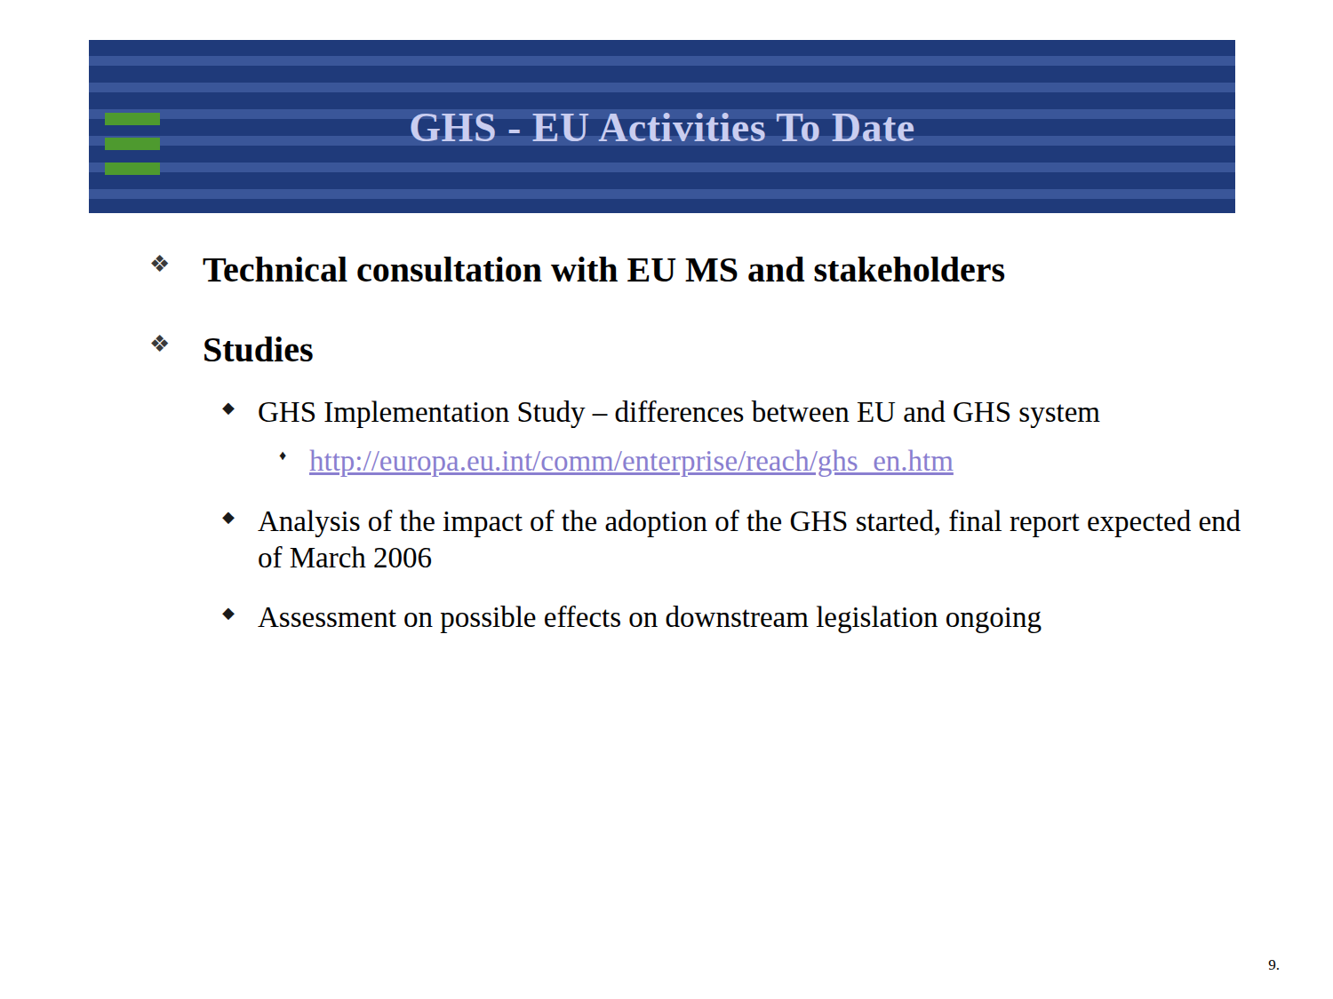GHS - EU Activities To Date
Technical consultation with EU MS and stakeholders
Studies
GHS Implementation Study – differences between EU and GHS system
http://europa.eu.int/comm/enterprise/reach/ghs_en.htm
Analysis of the impact of the adoption of the GHS started, final report expected end of March 2006
Assessment on possible effects on downstream legislation ongoing
9.